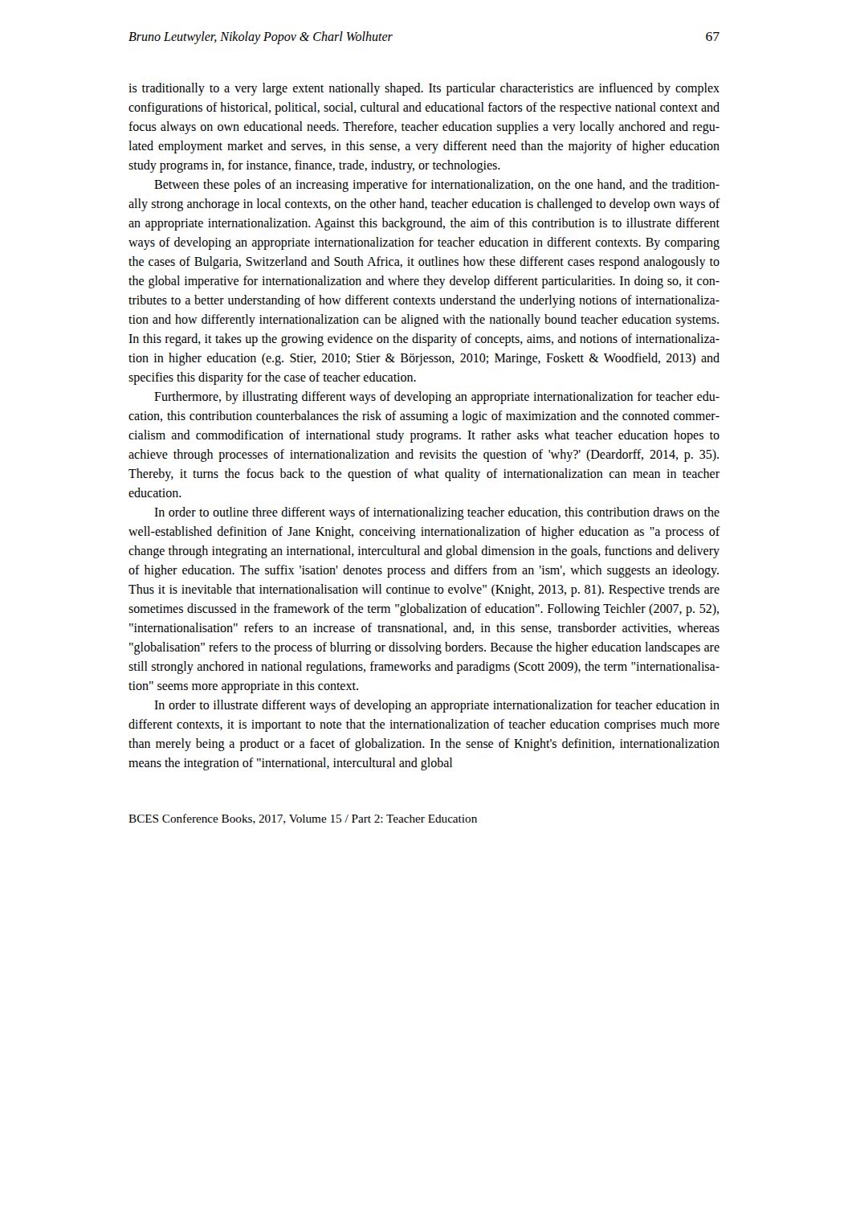Bruno Leutwyler, Nikolay Popov & Charl Wolhuter 67
is traditionally to a very large extent nationally shaped. Its particular characteristics are influenced by complex configurations of historical, political, social, cultural and educational factors of the respective national context and focus always on own educational needs. Therefore, teacher education supplies a very locally anchored and regulated employment market and serves, in this sense, a very different need than the majority of higher education study programs in, for instance, finance, trade, industry, or technologies.
Between these poles of an increasing imperative for internationalization, on the one hand, and the traditionally strong anchorage in local contexts, on the other hand, teacher education is challenged to develop own ways of an appropriate internationalization. Against this background, the aim of this contribution is to illustrate different ways of developing an appropriate internationalization for teacher education in different contexts. By comparing the cases of Bulgaria, Switzerland and South Africa, it outlines how these different cases respond analogously to the global imperative for internationalization and where they develop different particularities. In doing so, it contributes to a better understanding of how different contexts understand the underlying notions of internationalization and how differently internationalization can be aligned with the nationally bound teacher education systems. In this regard, it takes up the growing evidence on the disparity of concepts, aims, and notions of internationalization in higher education (e.g. Stier, 2010; Stier & Börjesson, 2010; Maringe, Foskett & Woodfield, 2013) and specifies this disparity for the case of teacher education.
Furthermore, by illustrating different ways of developing an appropriate internationalization for teacher education, this contribution counterbalances the risk of assuming a logic of maximization and the connoted commercialism and commodification of international study programs. It rather asks what teacher education hopes to achieve through processes of internationalization and revisits the question of 'why?' (Deardorff, 2014, p. 35). Thereby, it turns the focus back to the question of what quality of internationalization can mean in teacher education.
In order to outline three different ways of internationalizing teacher education, this contribution draws on the well-established definition of Jane Knight, conceiving internationalization of higher education as "a process of change through integrating an international, intercultural and global dimension in the goals, functions and delivery of higher education. The suffix 'isation' denotes process and differs from an 'ism', which suggests an ideology. Thus it is inevitable that internationalisation will continue to evolve" (Knight, 2013, p. 81). Respective trends are sometimes discussed in the framework of the term "globalization of education". Following Teichler (2007, p. 52), "internationalisation" refers to an increase of transnational, and, in this sense, transborder activities, whereas "globalisation" refers to the process of blurring or dissolving borders. Because the higher education landscapes are still strongly anchored in national regulations, frameworks and paradigms (Scott 2009), the term "internationalisation" seems more appropriate in this context.
In order to illustrate different ways of developing an appropriate internationalization for teacher education in different contexts, it is important to note that the internationalization of teacher education comprises much more than merely being a product or a facet of globalization. In the sense of Knight's definition, internationalization means the integration of "international, intercultural and global
BCES Conference Books, 2017, Volume 15 / Part 2: Teacher Education